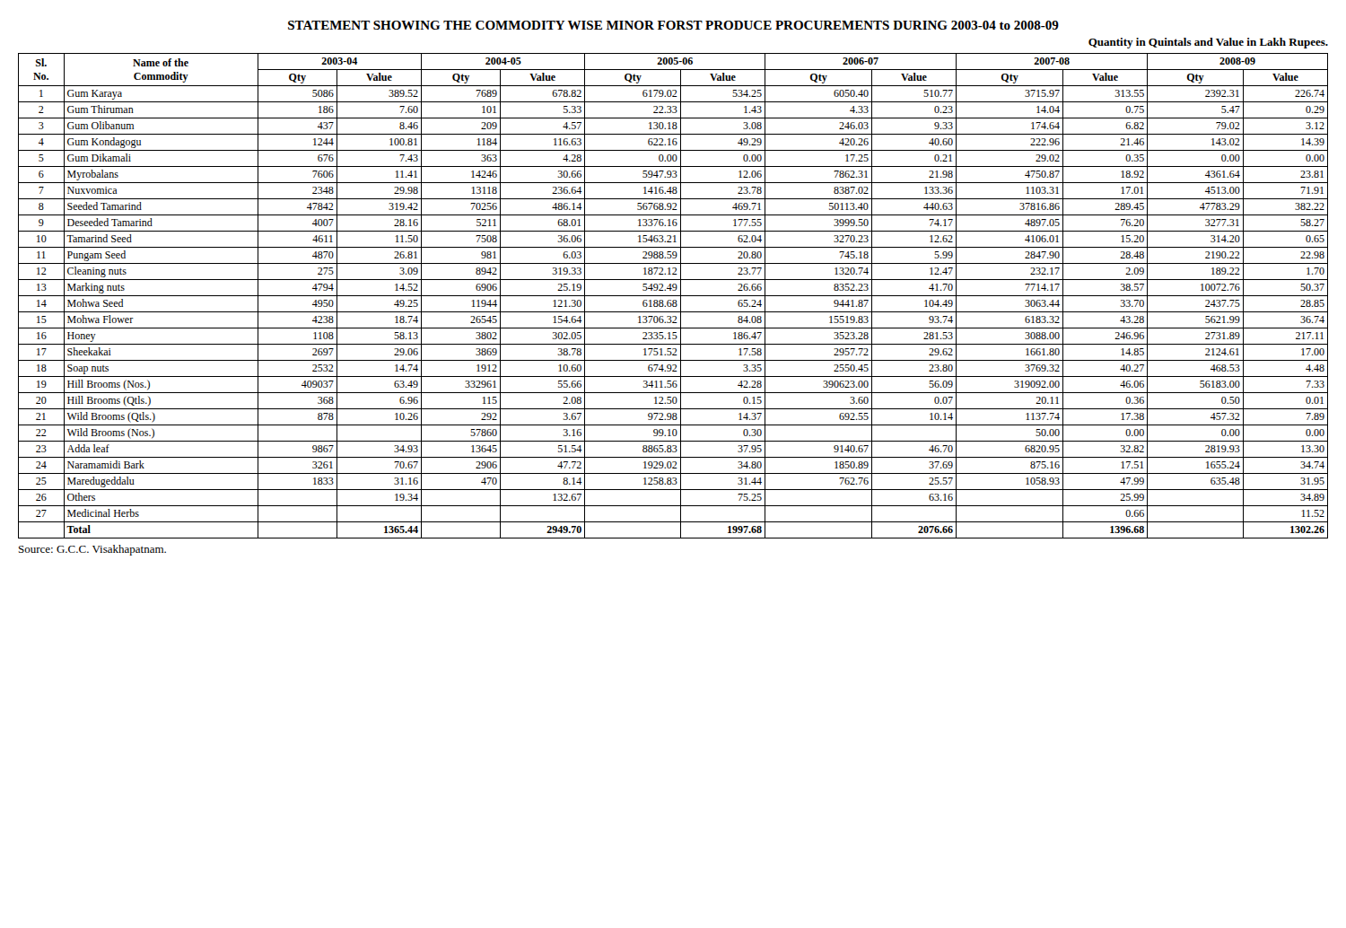STATEMENT SHOWING THE COMMODITY WISE MINOR FORST PRODUCE PROCUREMENTS DURING 2003-04 to 2008-09
Quantity in Quintals and Value in Lakh Rupees.
| Sl. No. | Name of the Commodity | 2003-04 | 2004-05 | 2005-06 | 2006-07 | 2007-08 | 2008-09 |
| --- | --- | --- | --- | --- | --- | --- | --- |
| Qty | Value | Qty | Value | Qty | Value | Qty | Value | Qty | Value | Qty | Value |
| 1 | Gum Karaya | 5086 | 389.52 | 7689 | 678.82 | 6179.02 | 534.25 | 6050.40 | 510.77 | 3715.97 | 313.55 | 2392.31 | 226.74 |
| 2 | Gum Thiruman | 186 | 7.60 | 101 | 5.33 | 22.33 | 1.43 | 4.33 | 0.23 | 14.04 | 0.75 | 5.47 | 0.29 |
| 3 | Gum Olibanum | 437 | 8.46 | 209 | 4.57 | 130.18 | 3.08 | 246.03 | 9.33 | 174.64 | 6.82 | 79.02 | 3.12 |
| 4 | Gum Kondagogu | 1244 | 100.81 | 1184 | 116.63 | 622.16 | 49.29 | 420.26 | 40.60 | 222.96 | 21.46 | 143.02 | 14.39 |
| 5 | Gum Dikamali | 676 | 7.43 | 363 | 4.28 | 0.00 | 0.00 | 17.25 | 0.21 | 29.02 | 0.35 | 0.00 | 0.00 |
| 6 | Myrobalans | 7606 | 11.41 | 14246 | 30.66 | 5947.93 | 12.06 | 7862.31 | 21.98 | 4750.87 | 18.92 | 4361.64 | 23.81 |
| 7 | Nuxvomica | 2348 | 29.98 | 13118 | 236.64 | 1416.48 | 23.78 | 8387.02 | 133.36 | 1103.31 | 17.01 | 4513.00 | 71.91 |
| 8 | Seeded Tamarind | 47842 | 319.42 | 70256 | 486.14 | 56768.92 | 469.71 | 50113.40 | 440.63 | 37816.86 | 289.45 | 47783.29 | 382.22 |
| 9 | Deseeded Tamarind | 4007 | 28.16 | 5211 | 68.01 | 13376.16 | 177.55 | 3999.50 | 74.17 | 4897.05 | 76.20 | 3277.31 | 58.27 |
| 10 | Tamarind Seed | 4611 | 11.50 | 7508 | 36.06 | 15463.21 | 62.04 | 3270.23 | 12.62 | 4106.01 | 15.20 | 314.20 | 0.65 |
| 11 | Pungam Seed | 4870 | 26.81 | 981 | 6.03 | 2988.59 | 20.80 | 745.18 | 5.99 | 2847.90 | 28.48 | 2190.22 | 22.98 |
| 12 | Cleaning nuts | 275 | 3.09 | 8942 | 319.33 | 1872.12 | 23.77 | 1320.74 | 12.47 | 232.17 | 2.09 | 189.22 | 1.70 |
| 13 | Marking nuts | 4794 | 14.52 | 6906 | 25.19 | 5492.49 | 26.66 | 8352.23 | 41.70 | 7714.17 | 38.57 | 10072.76 | 50.37 |
| 14 | Mohwa Seed | 4950 | 49.25 | 11944 | 121.30 | 6188.68 | 65.24 | 9441.87 | 104.49 | 3063.44 | 33.70 | 2437.75 | 28.85 |
| 15 | Mohwa Flower | 4238 | 18.74 | 26545 | 154.64 | 13706.32 | 84.08 | 15519.83 | 93.74 | 6183.32 | 43.28 | 5621.99 | 36.74 |
| 16 | Honey | 1108 | 58.13 | 3802 | 302.05 | 2335.15 | 186.47 | 3523.28 | 281.53 | 3088.00 | 246.96 | 2731.89 | 217.11 |
| 17 | Sheekakai | 2697 | 29.06 | 3869 | 38.78 | 1751.52 | 17.58 | 2957.72 | 29.62 | 1661.80 | 14.85 | 2124.61 | 17.00 |
| 18 | Soap nuts | 2532 | 14.74 | 1912 | 10.60 | 674.92 | 3.35 | 2550.45 | 23.80 | 3769.32 | 40.27 | 468.53 | 4.48 |
| 19 | Hill Brooms (Nos.) | 409037 | 63.49 | 332961 | 55.66 | 3411.56 | 42.28 | 390623.00 | 56.09 | 319092.00 | 46.06 | 56183.00 | 7.33 |
| 20 | Hill Brooms (Qtls.) | 368 | 6.96 | 115 | 2.08 | 12.50 | 0.15 | 3.60 | 0.07 | 20.11 | 0.36 | 0.50 | 0.01 |
| 21 | Wild Brooms (Qtls.) | 878 | 10.26 | 292 | 3.67 | 972.98 | 14.37 | 692.55 | 10.14 | 1137.74 | 17.38 | 457.32 | 7.89 |
| 22 | Wild Brooms (Nos.) | | | 57860 | 3.16 | 99.10 | 0.30 | | | 50.00 | 0.00 | 0.00 | 0.00 |
| 23 | Adda leaf | 9867 | 34.93 | 13645 | 51.54 | 8865.83 | 37.95 | 9140.67 | 46.70 | 6820.95 | 32.82 | 2819.93 | 13.30 |
| 24 | Naramamidi Bark | 3261 | 70.67 | 2906 | 47.72 | 1929.02 | 34.80 | 1850.89 | 37.69 | 875.16 | 17.51 | 1655.24 | 34.74 |
| 25 | Maredugeddalu | 1833 | 31.16 | 470 | 8.14 | 1258.83 | 31.44 | 762.76 | 25.57 | 1058.93 | 47.99 | 635.48 | 31.95 |
| 26 | Others | | 19.34 | | 132.67 | | 75.25 | | 63.16 | | 25.99 | | 34.89 |
| 27 | Medicinal Herbs | | | | | | | | | | 0.66 | | 11.52 |
| | Total | | 1365.44 | | 2949.70 | | 1997.68 | | 2076.66 | | 1396.68 | | 1302.26 |
Source: G.C.C. Visakhapatnam.